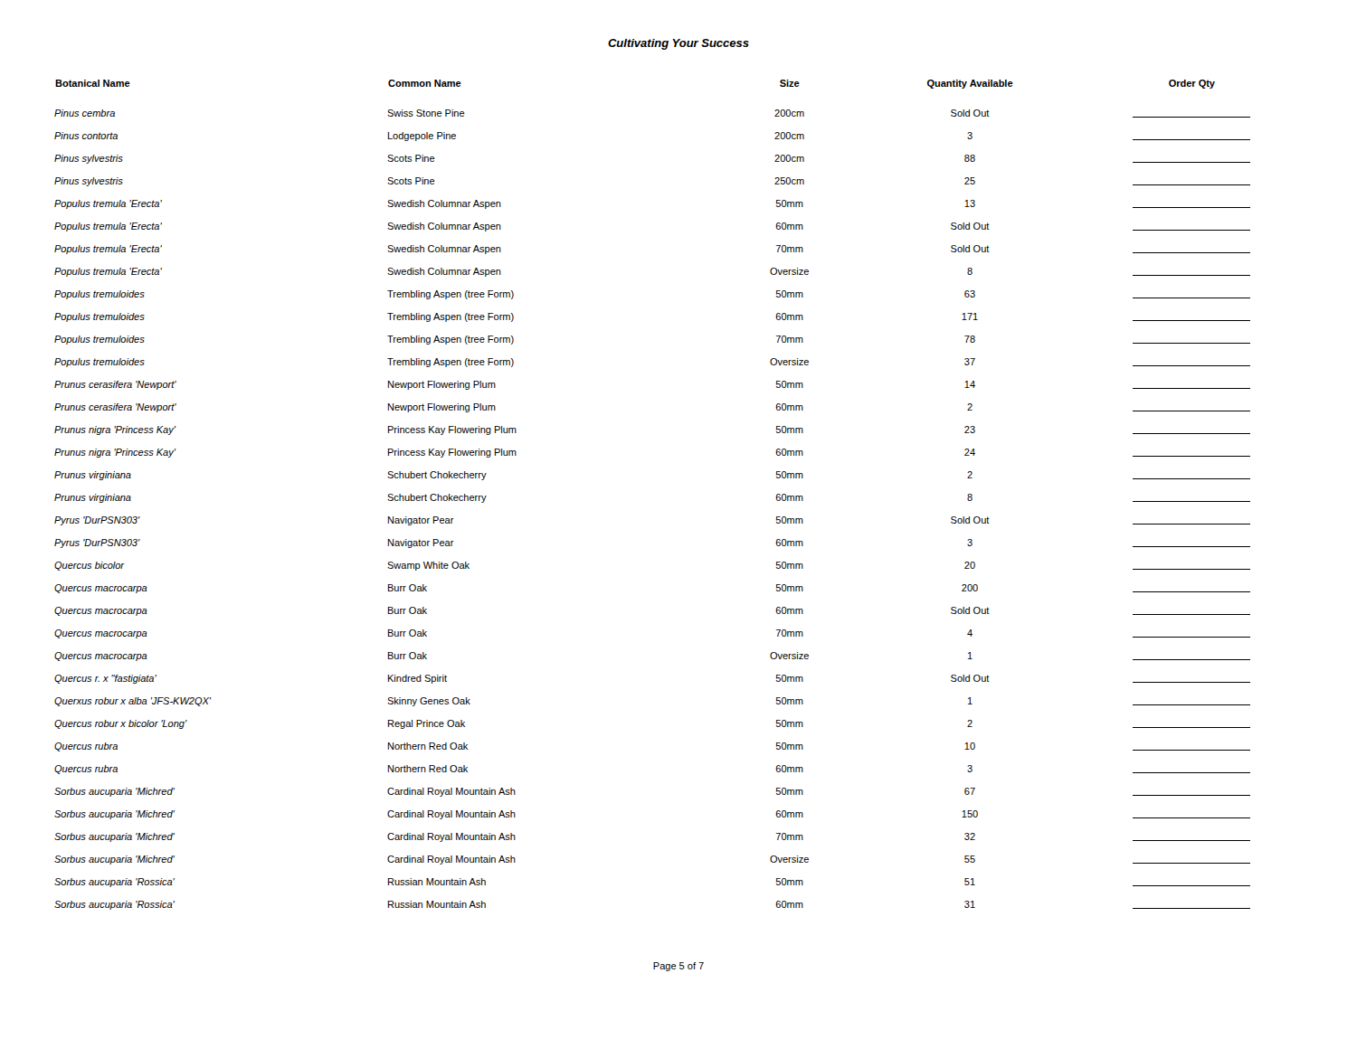Cultivating Your Success
| Botanical Name | Common Name | Size | Quantity Available | Order Qty |
| --- | --- | --- | --- | --- |
| Pinus cembra | Swiss Stone Pine | 200cm | Sold Out | |
| Pinus contorta | Lodgepole Pine | 200cm | 3 | |
| Pinus sylvestris | Scots Pine | 200cm | 88 | |
| Pinus sylvestris | Scots Pine | 250cm | 25 | |
| Populus tremula 'Erecta' | Swedish Columnar Aspen | 50mm | 13 | |
| Populus tremula 'Erecta' | Swedish Columnar Aspen | 60mm | Sold Out | |
| Populus tremula 'Erecta' | Swedish Columnar Aspen | 70mm | Sold Out | |
| Populus tremula 'Erecta' | Swedish Columnar Aspen | Oversize | 8 | |
| Populus tremuloides | Trembling Aspen (tree Form) | 50mm | 63 | |
| Populus tremuloides | Trembling Aspen (tree Form) | 60mm | 171 | |
| Populus tremuloides | Trembling Aspen (tree Form) | 70mm | 78 | |
| Populus tremuloides | Trembling Aspen (tree Form) | Oversize | 37 | |
| Prunus cerasifera 'Newport' | Newport Flowering Plum | 50mm | 14 | |
| Prunus cerasifera 'Newport' | Newport Flowering Plum | 60mm | 2 | |
| Prunus nigra 'Princess Kay' | Princess Kay Flowering Plum | 50mm | 23 | |
| Prunus nigra 'Princess Kay' | Princess Kay Flowering Plum | 60mm | 24 | |
| Prunus virginiana | Schubert Chokecherry | 50mm | 2 | |
| Prunus virginiana | Schubert Chokecherry | 60mm | 8 | |
| Pyrus 'DurPSN303' | Navigator Pear | 50mm | Sold Out | |
| Pyrus 'DurPSN303' | Navigator Pear | 60mm | 3 | |
| Quercus bicolor | Swamp White Oak | 50mm | 20 | |
| Quercus macrocarpa | Burr Oak | 50mm | 200 | |
| Quercus macrocarpa | Burr Oak | 60mm | Sold Out | |
| Quercus macrocarpa | Burr Oak | 70mm | 4 | |
| Quercus macrocarpa | Burr Oak | Oversize | 1 | |
| Quercus r. x "fastigiata' | Kindred Spirit | 50mm | Sold Out | |
| Querxus robur x alba 'JFS-KW2QX' | Skinny Genes Oak | 50mm | 1 | |
| Quercus robur x bicolor 'Long' | Regal Prince Oak | 50mm | 2 | |
| Quercus rubra | Northern Red Oak | 50mm | 10 | |
| Quercus rubra | Northern Red Oak | 60mm | 3 | |
| Sorbus aucuparia 'Michred' | Cardinal Royal Mountain Ash | 50mm | 67 | |
| Sorbus aucuparia 'Michred' | Cardinal Royal Mountain Ash | 60mm | 150 | |
| Sorbus aucuparia 'Michred' | Cardinal Royal Mountain Ash | 70mm | 32 | |
| Sorbus aucuparia 'Michred' | Cardinal Royal Mountain Ash | Oversize | 55 | |
| Sorbus aucuparia 'Rossica' | Russian Mountain Ash | 50mm | 51 | |
| Sorbus aucuparia 'Rossica' | Russian Mountain Ash | 60mm | 31 | |
Page 5 of 7